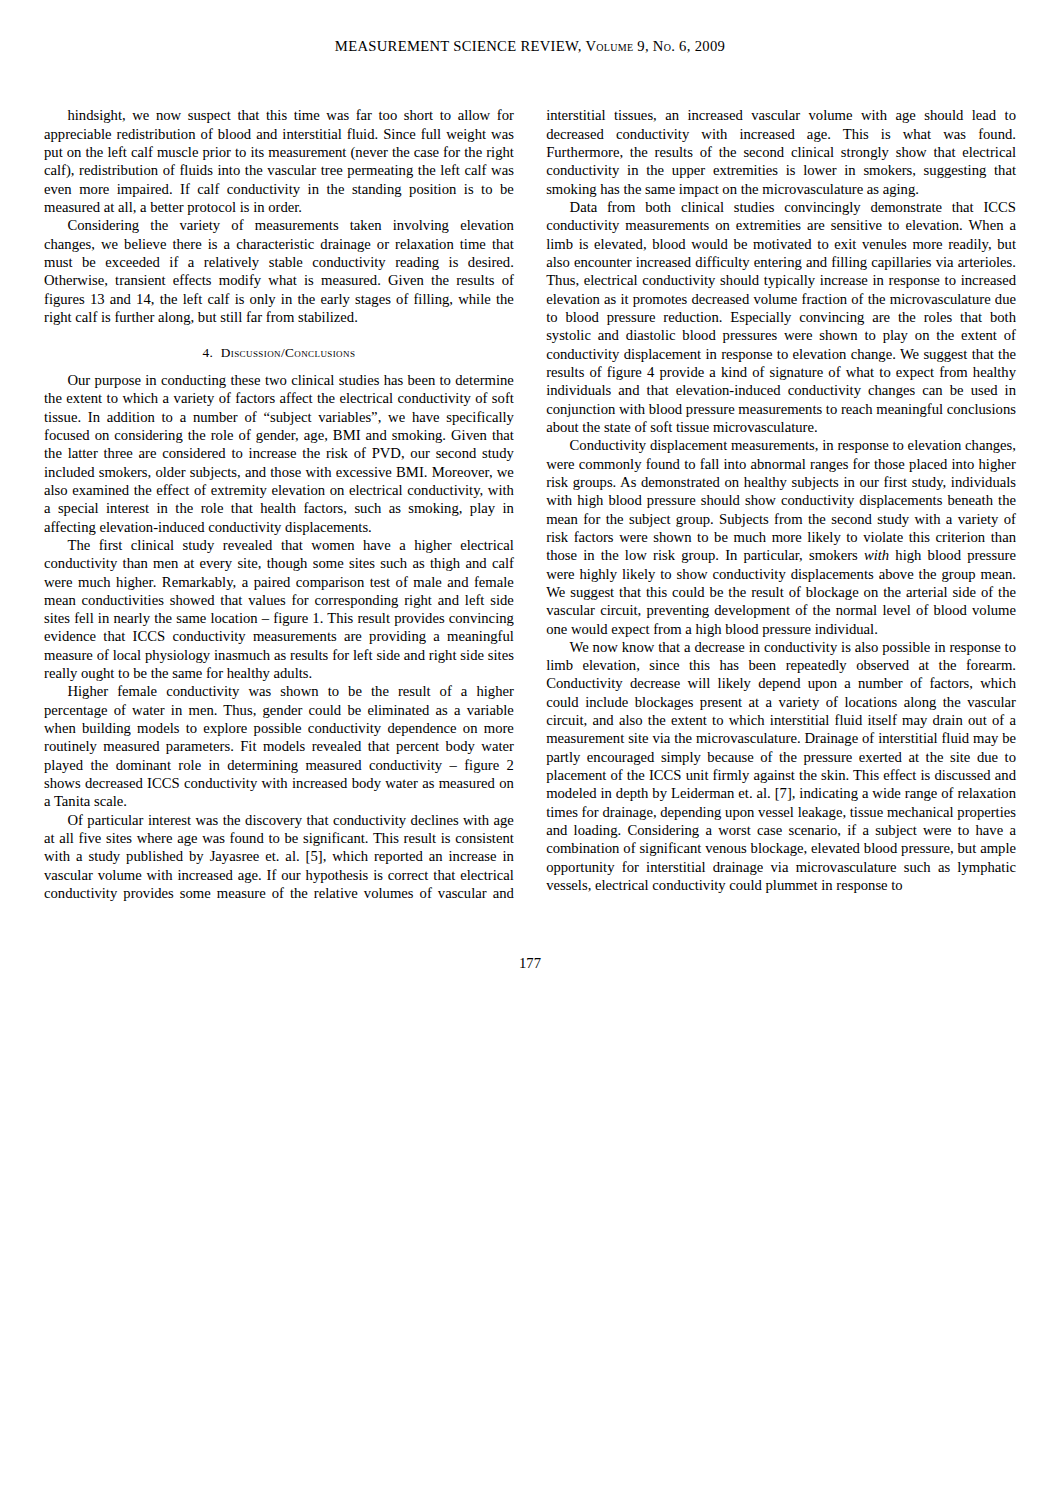MEASUREMENT SCIENCE REVIEW, Volume 9, No. 6, 2009
hindsight, we now suspect that this time was far too short to allow for appreciable redistribution of blood and interstitial fluid. Since full weight was put on the left calf muscle prior to its measurement (never the case for the right calf), redistribution of fluids into the vascular tree permeating the left calf was even more impaired. If calf conductivity in the standing position is to be measured at all, a better protocol is in order.
Considering the variety of measurements taken involving elevation changes, we believe there is a characteristic drainage or relaxation time that must be exceeded if a relatively stable conductivity reading is desired. Otherwise, transient effects modify what is measured. Given the results of figures 13 and 14, the left calf is only in the early stages of filling, while the right calf is further along, but still far from stabilized.
4. Discussion/Conclusions
Our purpose in conducting these two clinical studies has been to determine the extent to which a variety of factors affect the electrical conductivity of soft tissue. In addition to a number of “subject variables”, we have specifically focused on considering the role of gender, age, BMI and smoking. Given that the latter three are considered to increase the risk of PVD, our second study included smokers, older subjects, and those with excessive BMI. Moreover, we also examined the effect of extremity elevation on electrical conductivity, with a special interest in the role that health factors, such as smoking, play in affecting elevation-induced conductivity displacements.
The first clinical study revealed that women have a higher electrical conductivity than men at every site, though some sites such as thigh and calf were much higher. Remarkably, a paired comparison test of male and female mean conductivities showed that values for corresponding right and left side sites fell in nearly the same location – figure 1. This result provides convincing evidence that ICCS conductivity measurements are providing a meaningful measure of local physiology inasmuch as results for left side and right side sites really ought to be the same for healthy adults.
Higher female conductivity was shown to be the result of a higher percentage of water in men. Thus, gender could be eliminated as a variable when building models to explore possible conductivity dependence on more routinely measured parameters. Fit models revealed that percent body water played the dominant role in determining measured conductivity – figure 2 shows decreased ICCS conductivity with increased body water as measured on a Tanita scale.
Of particular interest was the discovery that conductivity declines with age at all five sites where age was found to be significant. This result is consistent with a study published by Jayasree et. al. [5], which reported an increase in vascular volume with increased age. If our hypothesis is correct that electrical conductivity provides some measure of the relative volumes of vascular and interstitial tissues, an increased vascular volume with age should lead to decreased conductivity with increased age. This is what was found. Furthermore, the results of the second clinical strongly show that electrical conductivity in the upper extremities is lower in smokers, suggesting that smoking has the same impact on the microvasculature as aging.
Data from both clinical studies convincingly demonstrate that ICCS conductivity measurements on extremities are sensitive to elevation. When a limb is elevated, blood would be motivated to exit venules more readily, but also encounter increased difficulty entering and filling capillaries via arterioles. Thus, electrical conductivity should typically increase in response to increased elevation as it promotes decreased volume fraction of the microvasculature due to blood pressure reduction. Especially convincing are the roles that both systolic and diastolic blood pressures were shown to play on the extent of conductivity displacement in response to elevation change. We suggest that the results of figure 4 provide a kind of signature of what to expect from healthy individuals and that elevation-induced conductivity changes can be used in conjunction with blood pressure measurements to reach meaningful conclusions about the state of soft tissue microvasculature.
Conductivity displacement measurements, in response to elevation changes, were commonly found to fall into abnormal ranges for those placed into higher risk groups. As demonstrated on healthy subjects in our first study, individuals with high blood pressure should show conductivity displacements beneath the mean for the subject group. Subjects from the second study with a variety of risk factors were shown to be much more likely to violate this criterion than those in the low risk group. In particular, smokers with high blood pressure were highly likely to show conductivity displacements above the group mean. We suggest that this could be the result of blockage on the arterial side of the vascular circuit, preventing development of the normal level of blood volume one would expect from a high blood pressure individual.
We now know that a decrease in conductivity is also possible in response to limb elevation, since this has been repeatedly observed at the forearm. Conductivity decrease will likely depend upon a number of factors, which could include blockages present at a variety of locations along the vascular circuit, and also the extent to which interstitial fluid itself may drain out of a measurement site via the microvasculature. Drainage of interstitial fluid may be partly encouraged simply because of the pressure exerted at the site due to placement of the ICCS unit firmly against the skin. This effect is discussed and modeled in depth by Leiderman et. al. [7], indicating a wide range of relaxation times for drainage, depending upon vessel leakage, tissue mechanical properties and loading. Considering a worst case scenario, if a subject were to have a combination of significant venous blockage, elevated blood pressure, but ample opportunity for interstitial drainage via microvasculature such as lymphatic vessels, electrical conductivity could plummet in response to
177